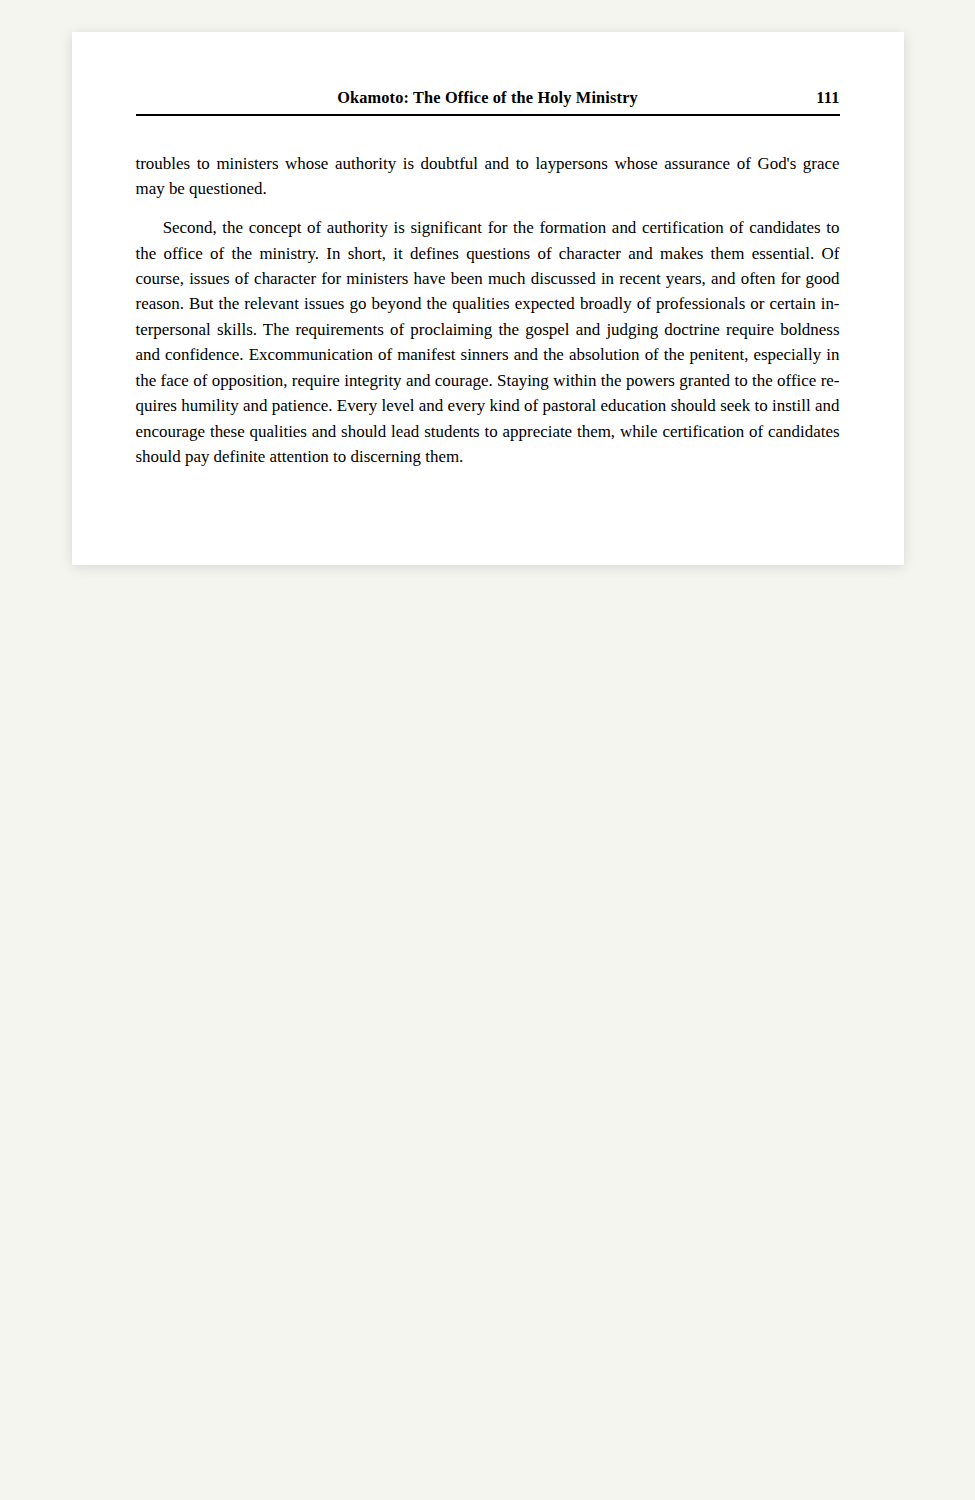Okamoto: The Office of the Holy Ministry 111
troubles to ministers whose authority is doubtful and to laypersons whose assurance of God's grace may be questioned.
Second, the concept of authority is significant for the formation and certification of candidates to the office of the ministry. In short, it defines questions of character and makes them essential. Of course, issues of character for ministers have been much discussed in recent years, and often for good reason. But the relevant issues go beyond the qualities expected broadly of professionals or certain interpersonal skills. The requirements of proclaiming the gospel and judging doctrine require boldness and confidence. Excommunication of manifest sinners and the absolution of the penitent, especially in the face of opposition, require integrity and courage. Staying within the powers granted to the office requires humility and patience. Every level and every kind of pastoral education should seek to instill and encourage these qualities and should lead students to appreciate them, while certification of candidates should pay definite attention to discerning them.